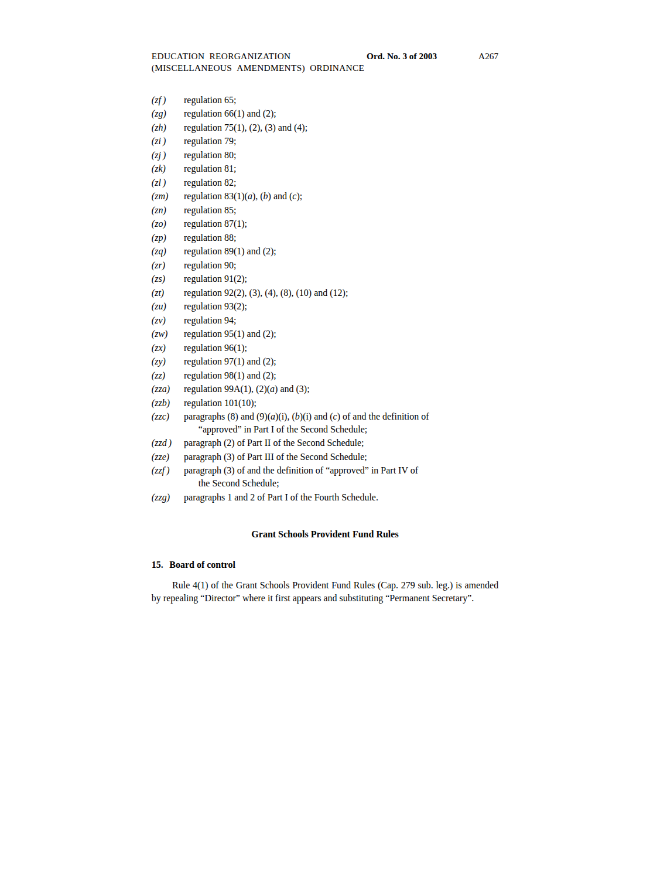Education Reorganization
(Miscellaneous Amendments) Ordinance
Ord. No. 3 of 2003
A267
(zf ) regulation 65;
(zg) regulation 66(1) and (2);
(zh) regulation 75(1), (2), (3) and (4);
(zi ) regulation 79;
(zj ) regulation 80;
(zk) regulation 81;
(zl ) regulation 82;
(zm) regulation 83(1)(a), (b) and (c);
(zn) regulation 85;
(zo) regulation 87(1);
(zp) regulation 88;
(zq) regulation 89(1) and (2);
(zr) regulation 90;
(zs) regulation 91(2);
(zt) regulation 92(2), (3), (4), (8), (10) and (12);
(zu) regulation 93(2);
(zv) regulation 94;
(zw) regulation 95(1) and (2);
(zx) regulation 96(1);
(zy) regulation 97(1) and (2);
(zz) regulation 98(1) and (2);
(zza) regulation 99A(1), (2)(a) and (3);
(zzb) regulation 101(10);
(zzc) paragraphs (8) and (9)(a)(i), (b)(i) and (c) of and the definition of “approved” in Part I of the Second Schedule;
(zzd ) paragraph (2) of Part II of the Second Schedule;
(zze) paragraph (3) of Part III of the Second Schedule;
(zzf ) paragraph (3) of and the definition of “approved” in Part IV of the Second Schedule;
(zzg) paragraphs 1 and 2 of Part I of the Fourth Schedule.
Grant Schools Provident Fund Rules
15. Board of control
Rule 4(1) of the Grant Schools Provident Fund Rules (Cap. 279 sub. leg.) is amended by repealing “Director” where it first appears and substituting “Permanent Secretary”.